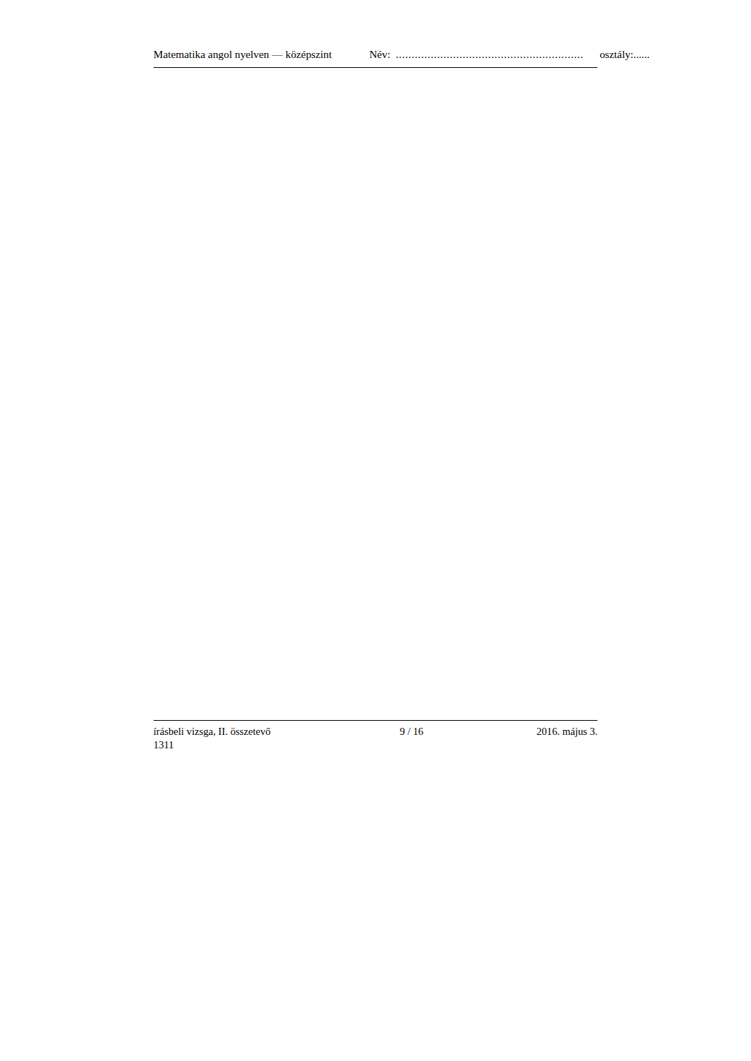Matematika angol nyelven — középszint Név: ........................................................... osztály:......
írásbeli vizsga, II. összetevő 1311
9 / 16
2016. május 3.